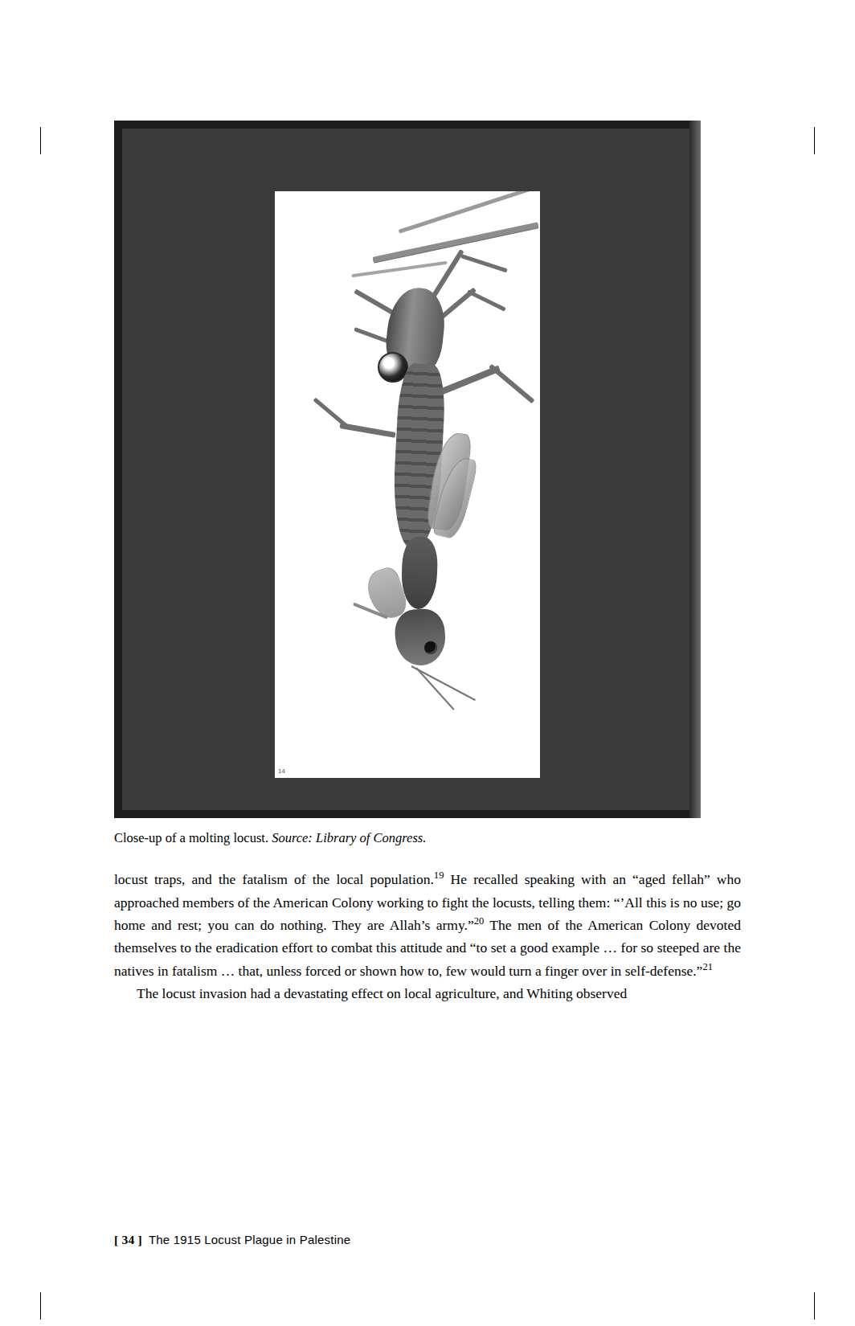14
Close-up of a molting locust. Source: Library of Congress.
locust traps, and the fatalism of the local population.19 He recalled speaking with an “aged fellah” who approached members of the American Colony working to fight the locusts, telling them: “’All this is no use; go home and rest; you can do nothing. They are Allah’s army.”20 The men of the American Colony devoted themselves to the eradication effort to combat this attitude and “to set a good example … for so steeped are the natives in fatalism … that, unless forced or shown how to, few would turn a finger over in self-defense.”21
The locust invasion had a devastating effect on local agriculture, and Whiting observed
[ 34 ] The 1915 Locust Plague in Palestine